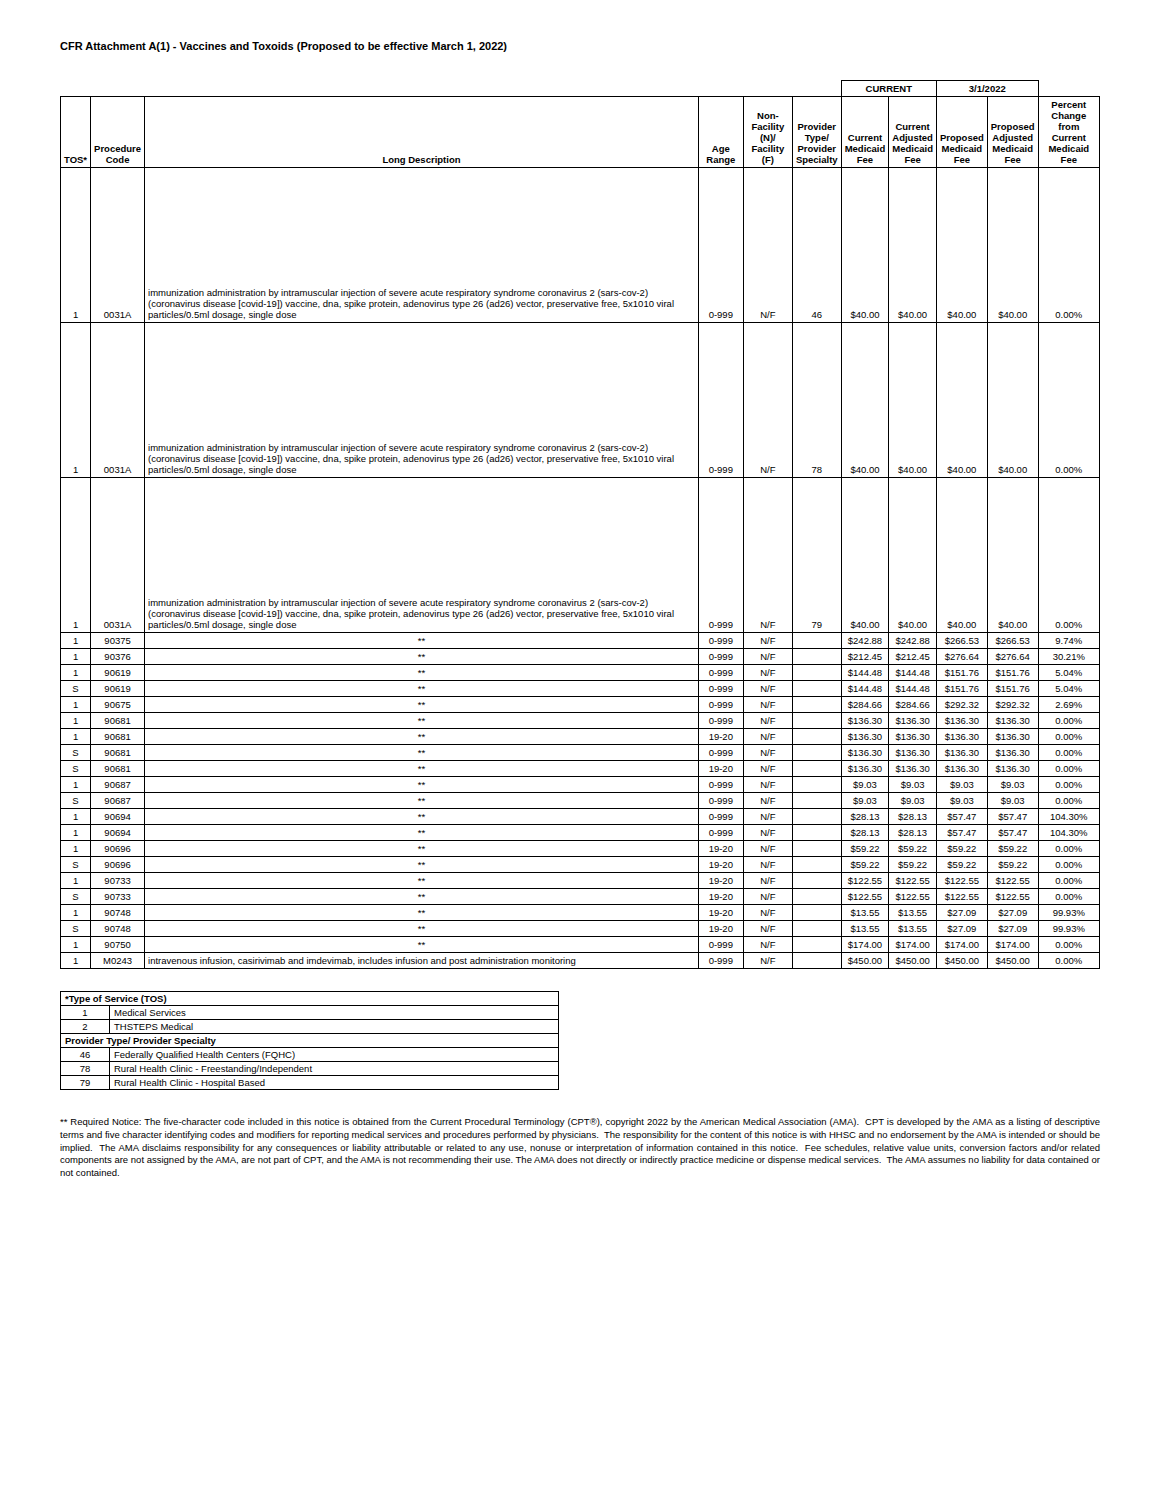CFR Attachment A(1) - Vaccines and Toxoids (Proposed to be effective March 1, 2022)
| | CURRENT | 3/1/2022 | |
| --- | --- | --- | --- |
| TOS* | Procedure Code | Long Description | Age Range | Non-Facility (N)/ Facility (F) | Provider Type/ Provider Specialty | Current Medicaid Fee | Current Adjusted Medicaid Fee | Proposed Medicaid Fee | Proposed Adjusted Medicaid Fee | Percent Change from Current Medicaid Fee |
| 1 | 0031A | immunization administration by intramuscular injection of severe acute respiratory syndrome coronavirus 2 (sars-cov-2) (coronavirus disease [covid-19]) vaccine, dna, spike protein, adenovirus type 26 (ad26) vector, preservative free, 5x1010 viral particles/0.5ml dosage, single dose | 0-999 | N/F | 46 | $40.00 | $40.00 | $40.00 | $40.00 | 0.00% |
| 1 | 0031A | immunization administration by intramuscular injection of severe acute respiratory syndrome coronavirus 2 (sars-cov-2) (coronavirus disease [covid-19]) vaccine, dna, spike protein, adenovirus type 26 (ad26) vector, preservative free, 5x1010 viral particles/0.5ml dosage, single dose | 0-999 | N/F | 78 | $40.00 | $40.00 | $40.00 | $40.00 | 0.00% |
| 1 | 0031A | immunization administration by intramuscular injection of severe acute respiratory syndrome coronavirus 2 (sars-cov-2) (coronavirus disease [covid-19]) vaccine, dna, spike protein, adenovirus type 26 (ad26) vector, preservative free, 5x1010 viral particles/0.5ml dosage, single dose | 0-999 | N/F | 79 | $40.00 | $40.00 | $40.00 | $40.00 | 0.00% |
| 1 | 90375 | ** | 0-999 | N/F | | $242.88 | $242.88 | $266.53 | $266.53 | 9.74% |
| 1 | 90376 | ** | 0-999 | N/F | | $212.45 | $212.45 | $276.64 | $276.64 | 30.21% |
| 1 | 90619 | ** | 0-999 | N/F | | $144.48 | $144.48 | $151.76 | $151.76 | 5.04% |
| S | 90619 | ** | 0-999 | N/F | | $144.48 | $144.48 | $151.76 | $151.76 | 5.04% |
| 1 | 90675 | ** | 0-999 | N/F | | $284.66 | $284.66 | $292.32 | $292.32 | 2.69% |
| 1 | 90681 | ** | 0-999 | N/F | | $136.30 | $136.30 | $136.30 | $136.30 | 0.00% |
| 1 | 90681 | ** | 19-20 | N/F | | $136.30 | $136.30 | $136.30 | $136.30 | 0.00% |
| S | 90681 | ** | 0-999 | N/F | | $136.30 | $136.30 | $136.30 | $136.30 | 0.00% |
| S | 90681 | ** | 19-20 | N/F | | $136.30 | $136.30 | $136.30 | $136.30 | 0.00% |
| 1 | 90687 | ** | 0-999 | N/F | | $9.03 | $9.03 | $9.03 | $9.03 | 0.00% |
| S | 90687 | ** | 0-999 | N/F | | $9.03 | $9.03 | $9.03 | $9.03 | 0.00% |
| 1 | 90694 | ** | 0-999 | N/F | | $28.13 | $28.13 | $57.47 | $57.47 | 104.30% |
| 1 | 90694 | ** | 0-999 | N/F | | $28.13 | $28.13 | $57.47 | $57.47 | 104.30% |
| 1 | 90696 | ** | 19-20 | N/F | | $59.22 | $59.22 | $59.22 | $59.22 | 0.00% |
| S | 90696 | ** | 19-20 | N/F | | $59.22 | $59.22 | $59.22 | $59.22 | 0.00% |
| 1 | 90733 | ** | 19-20 | N/F | | $122.55 | $122.55 | $122.55 | $122.55 | 0.00% |
| S | 90733 | ** | 19-20 | N/F | | $122.55 | $122.55 | $122.55 | $122.55 | 0.00% |
| 1 | 90748 | ** | 19-20 | N/F | | $13.55 | $13.55 | $27.09 | $27.09 | 99.93% |
| S | 90748 | ** | 19-20 | N/F | | $13.55 | $13.55 | $27.09 | $27.09 | 99.93% |
| 1 | 90750 | ** | 0-999 | N/F | | $174.00 | $174.00 | $174.00 | $174.00 | 0.00% |
| 1 | M0243 | intravenous infusion, casirivimab and imdevimab, includes infusion and post administration monitoring | 0-999 | N/F | | $450.00 | $450.00 | $450.00 | $450.00 | 0.00% |
| *Type of Service (TOS) |
| 1 | Medical Services |
| 2 | THSTEPS Medical |
| Provider Type/ Provider Specialty |
| 46 | Federally Qualified Health Centers (FQHC) |
| 78 | Rural Health Clinic - Freestanding/Independent |
| 79 | Rural Health Clinic - Hospital Based |
** Required Notice: The five-character code included in this notice is obtained from the Current Procedural Terminology (CPT®), copyright 2022 by the American Medical Association (AMA). CPT is developed by the AMA as a listing of descriptive terms and five character identifying codes and modifiers for reporting medical services and procedures performed by physicians. The responsibility for the content of this notice is with HHSC and no endorsement by the AMA is intended or should be implied. The AMA disclaims responsibility for any consequences or liability attributable or related to any use, nonuse or interpretation of information contained in this notice. Fee schedules, relative value units, conversion factors and/or related components are not assigned by the AMA, are not part of CPT, and the AMA is not recommending their use. The AMA does not directly or indirectly practice medicine or dispense medical services. The AMA assumes no liability for data contained or not contained.